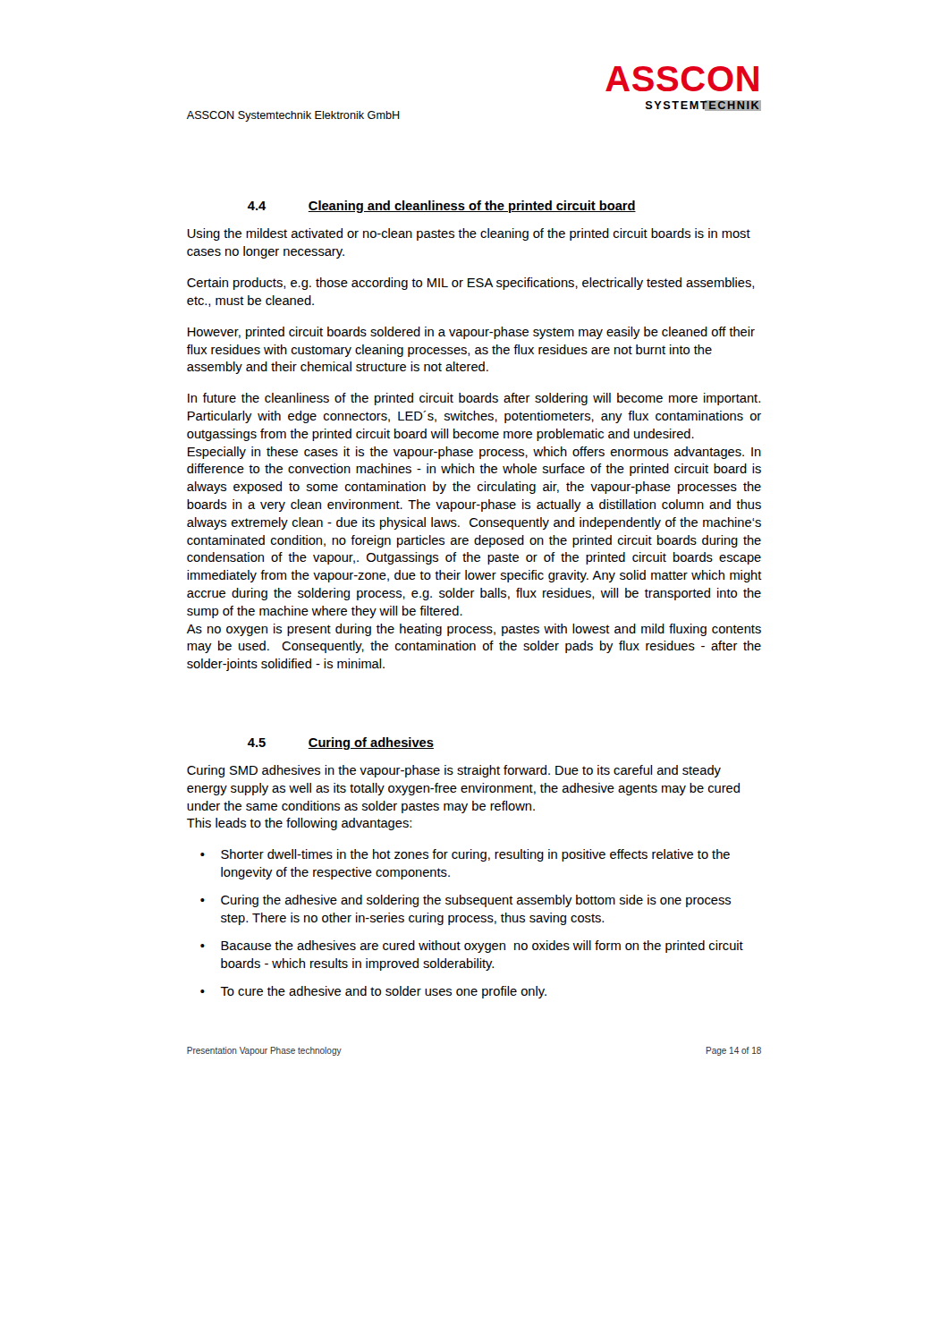ASSCON Systemtechnik Elektronik GmbH
ASSCON
SYSTEMTECHNIK
4.4 Cleaning and cleanliness of the printed circuit board
Using the mildest activated or no-clean pastes the cleaning of the printed circuit boards is in most cases no longer necessary.
Certain products, e.g. those according to MIL or ESA specifications, electrically tested assemblies, etc., must be cleaned.
However, printed circuit boards soldered in a vapour-phase system may easily be cleaned off their flux residues with customary cleaning processes, as the flux residues are not burnt into the assembly and their chemical structure is not altered.
In future the cleanliness of the printed circuit boards after soldering will become more important. Particularly with edge connectors, LED´s, switches, potentiometers, any flux contaminations or outgassings from the printed circuit board will become more problematic and undesired.
Especially in these cases it is the vapour-phase process, which offers enormous advantages. In difference to the convection machines - in which the whole surface of the printed circuit board is always exposed to some contamination by the circulating air, the vapour-phase processes the boards in a very clean environment. The vapour-phase is actually a distillation column and thus always extremely clean - due its physical laws. Consequently and independently of the machine‘s contaminated condition, no foreign particles are deposed on the printed circuit boards during the condensation of the vapour,. Outgassings of the paste or of the printed circuit boards escape immediately from the vapour-zone, due to their lower specific gravity. Any solid matter which might accrue during the soldering process, e.g. solder balls, flux residues, will be transported into the sump of the machine where they will be filtered.
As no oxygen is present during the heating process, pastes with lowest and mild fluxing contents may be used. Consequently, the contamination of the solder pads by flux residues - after the solder-joints solidified - is minimal.
4.5 Curing of adhesives
Curing SMD adhesives in the vapour-phase is straight forward. Due to its careful and steady energy supply as well as its totally oxygen-free environment, the adhesive agents may be cured under the same conditions as solder pastes may be reflown.
This leads to the following advantages:
Shorter dwell-times in the hot zones for curing, resulting in positive effects relative to the longevity of the respective components.
Curing the adhesive and soldering the subsequent assembly bottom side is one process step. There is no other in-series curing process, thus saving costs.
Bacause the adhesives are cured without oxygen no oxides will form on the printed circuit boards - which results in improved solderability.
To cure the adhesive and to solder uses one profile only.
Presentation Vapour Phase technology
Page 14 of 18